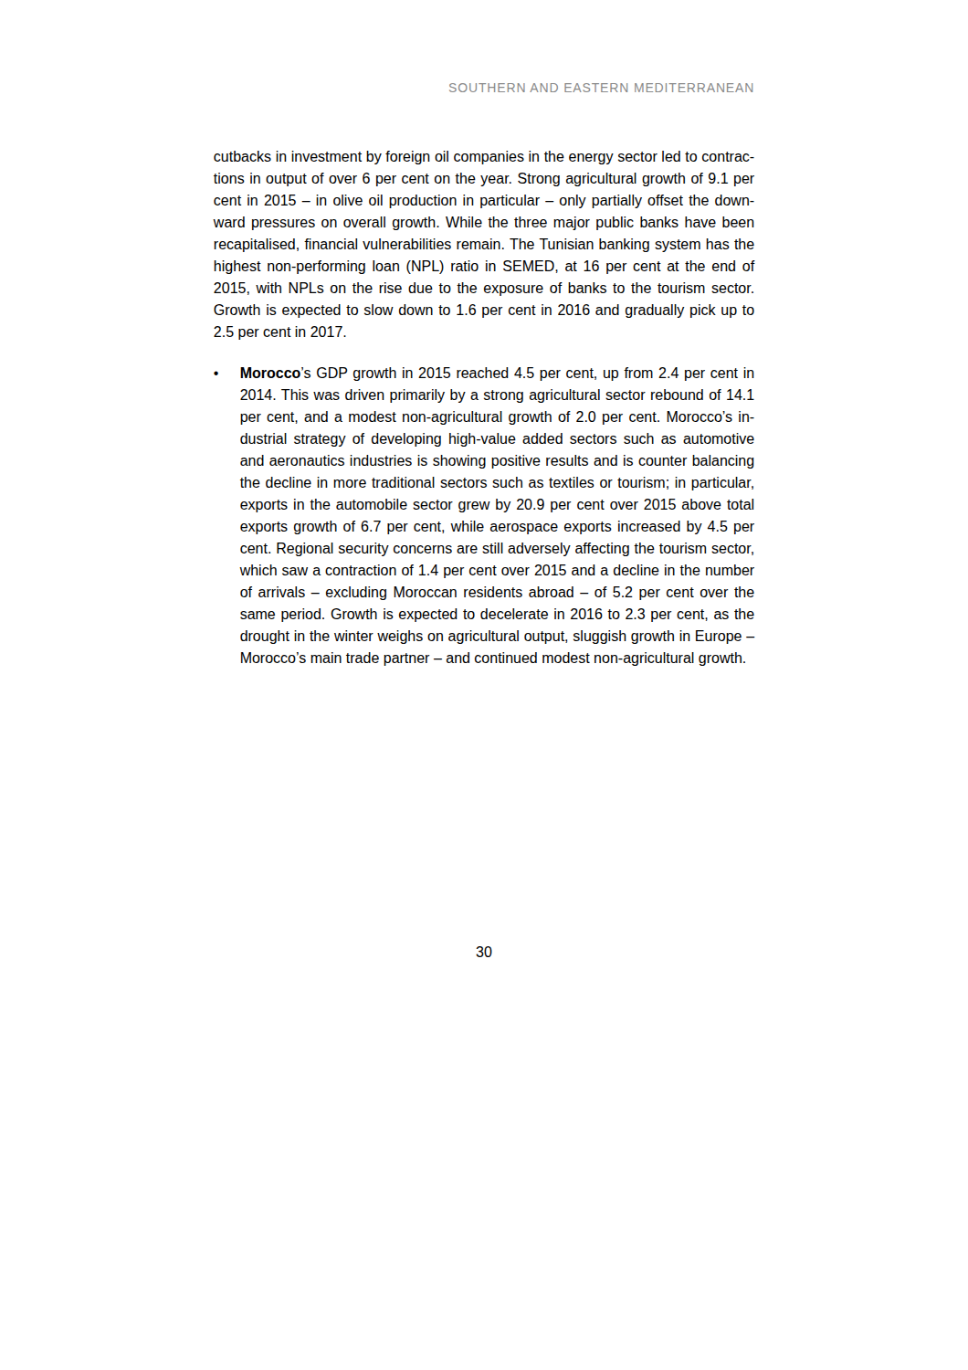Southern and Eastern Mediterranean
cutbacks in investment by foreign oil companies in the energy sector led to contractions in output of over 6 per cent on the year. Strong agricultural growth of 9.1 per cent in 2015 – in olive oil production in particular – only partially offset the downward pressures on overall growth. While the three major public banks have been recapitalised, financial vulnerabilities remain. The Tunisian banking system has the highest non-performing loan (NPL) ratio in SEMED, at 16 per cent at the end of 2015, with NPLs on the rise due to the exposure of banks to the tourism sector. Growth is expected to slow down to 1.6 per cent in 2016 and gradually pick up to 2.5 per cent in 2017.
•
Morocco’s GDP growth in 2015 reached 4.5 per cent, up from 2.4 per cent in 2014. This was driven primarily by a strong agricultural sector rebound of 14.1 per cent, and a modest non-agricultural growth of 2.0 per cent. Morocco’s industrial strategy of developing high-value added sectors such as automotive and aeronautics industries is showing positive results and is counter balancing the decline in more traditional sectors such as textiles or tourism; in particular, exports in the automobile sector grew by 20.9 per cent over 2015 above total exports growth of 6.7 per cent, while aerospace exports increased by 4.5 per cent. Regional security concerns are still adversely affecting the tourism sector, which saw a contraction of 1.4 per cent over 2015 and a decline in the number of arrivals – excluding Moroccan residents abroad – of 5.2 per cent over the same period. Growth is expected to decelerate in 2016 to 2.3 per cent, as the drought in the winter weighs on agricultural output, sluggish growth in Europe – Morocco’s main trade partner – and continued modest non-agricultural growth.
30